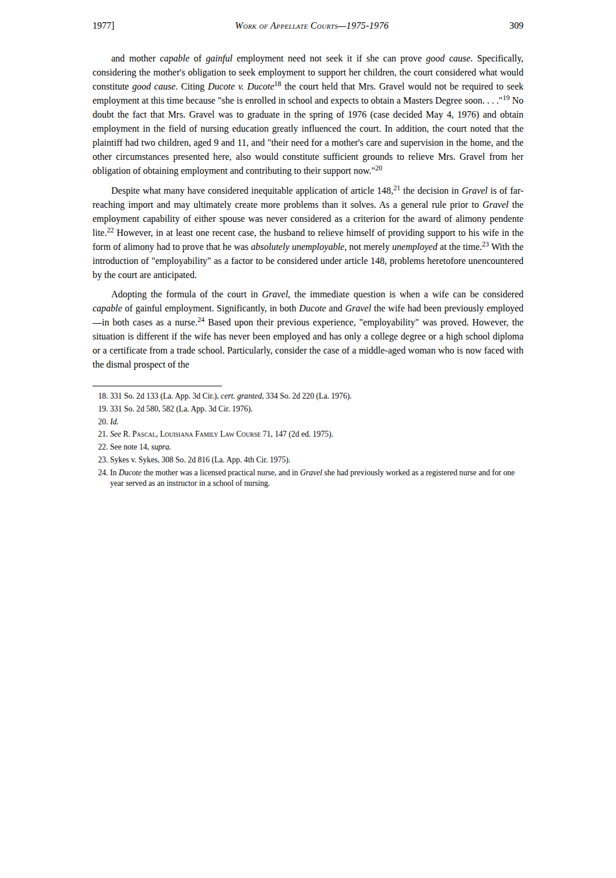1977] Work of Appellate Courts—1975-1976 309
and mother capable of gainful employment need not seek it if she can prove good cause. Specifically, considering the mother's obligation to seek employment to support her children, the court considered what would constitute good cause. Citing Ducote v. Ducote18 the court held that Mrs. Gravel would not be required to seek employment at this time because "she is enrolled in school and expects to obtain a Masters Degree soon. . . ."19 No doubt the fact that Mrs. Gravel was to graduate in the spring of 1976 (case decided May 4, 1976) and obtain employment in the field of nursing education greatly influenced the court. In addition, the court noted that the plaintiff had two children, aged 9 and 11, and "their need for a mother's care and supervision in the home, and the other circumstances presented here, also would constitute sufficient grounds to relieve Mrs. Gravel from her obligation of obtaining employment and contributing to their support now."20
Despite what many have considered inequitable application of article 148,21 the decision in Gravel is of far-reaching import and may ultimately create more problems than it solves. As a general rule prior to Gravel the employment capability of either spouse was never considered as a criterion for the award of alimony pendente lite.22 However, in at least one recent case, the husband to relieve himself of providing support to his wife in the form of alimony had to prove that he was absolutely unemployable, not merely unemployed at the time.23 With the introduction of "employability" as a factor to be considered under article 148, problems heretofore unencountered by the court are anticipated.
Adopting the formula of the court in Gravel, the immediate question is when a wife can be considered capable of gainful employment. Significantly, in both Ducote and Gravel the wife had been previously employed—in both cases as a nurse.24 Based upon their previous experience, "employability" was proved. However, the situation is different if the wife has never been employed and has only a college degree or a high school diploma or a certificate from a trade school. Particularly, consider the case of a middle-aged woman who is now faced with the dismal prospect of the
331 So. 2d 133 (La. App. 3d Cir.), cert. granted, 334 So. 2d 220 (La. 1976).
331 So. 2d 580, 582 (La. App. 3d Cir. 1976).
Id.
See R. Pascal, Louisiana Family Law Course 71, 147 (2d ed. 1975).
See note 14, supra.
Sykes v. Sykes, 308 So. 2d 816 (La. App. 4th Cir. 1975).
In Ducote the mother was a licensed practical nurse, and in Gravel she had previously worked as a registered nurse and for one year served as an instructor in a school of nursing.